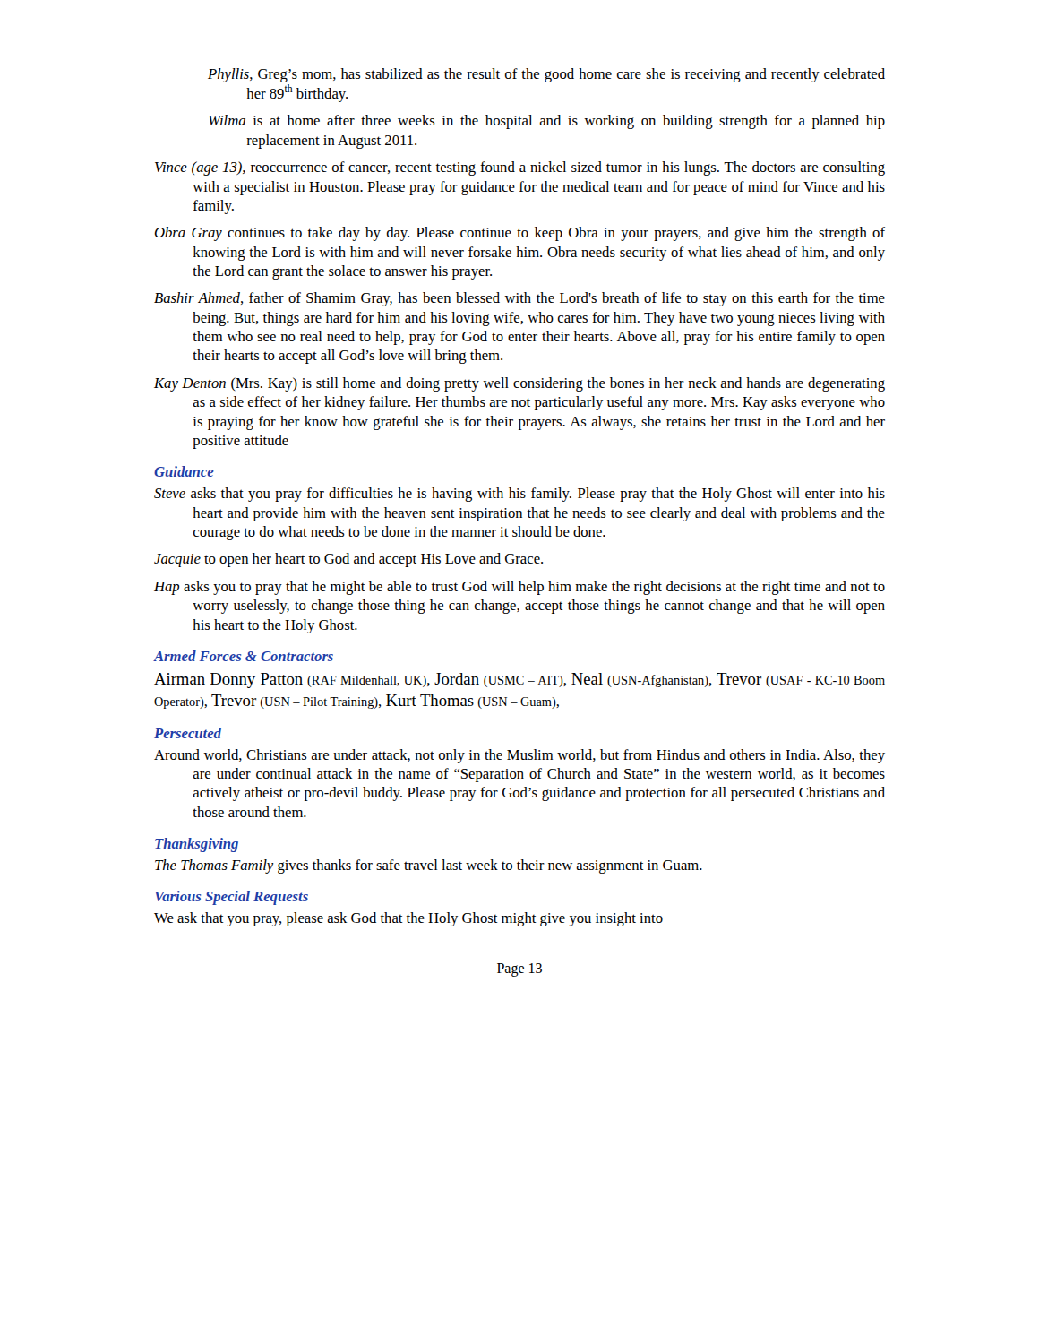Phyllis, Greg’s mom, has stabilized as the result of the good home care she is receiving and recently celebrated her 89th birthday.
Wilma is at home after three weeks in the hospital and is working on building strength for a planned hip replacement in August 2011.
Vince (age 13), reoccurrence of cancer, recent testing found a nickel sized tumor in his lungs. The doctors are consulting with a specialist in Houston. Please pray for guidance for the medical team and for peace of mind for Vince and his family.
Obra Gray continues to take day by day. Please continue to keep Obra in your prayers, and give him the strength of knowing the Lord is with him and will never forsake him. Obra needs security of what lies ahead of him, and only the Lord can grant the solace to answer his prayer.
Bashir Ahmed, father of Shamim Gray, has been blessed with the Lord's breath of life to stay on this earth for the time being. But, things are hard for him and his loving wife, who cares for him. They have two young nieces living with them who see no real need to help, pray for God to enter their hearts. Above all, pray for his entire family to open their hearts to accept all God’s love will bring them.
Kay Denton (Mrs. Kay) is still home and doing pretty well considering the bones in her neck and hands are degenerating as a side effect of her kidney failure. Her thumbs are not particularly useful any more. Mrs. Kay asks everyone who is praying for her know how grateful she is for their prayers. As always, she retains her trust in the Lord and her positive attitude
Guidance
Steve asks that you pray for difficulties he is having with his family. Please pray that the Holy Ghost will enter into his heart and provide him with the heaven sent inspiration that he needs to see clearly and deal with problems and the courage to do what needs to be done in the manner it should be done.
Jacquie to open her heart to God and accept His Love and Grace.
Hap asks you to pray that he might be able to trust God will help him make the right decisions at the right time and not to worry uselessly, to change those thing he can change, accept those things he cannot change and that he will open his heart to the Holy Ghost.
Armed Forces & Contractors
Airman Donny Patton (RAF Mildenhall, UK), Jordan (USMC – AIT), Neal (USN-Afghanistan), Trevor (USAF - KC-10 Boom Operator), Trevor (USN – Pilot Training), Kurt Thomas (USN – Guam),
Persecuted
Around world, Christians are under attack, not only in the Muslim world, but from Hindus and others in India. Also, they are under continual attack in the name of “Separation of Church and State” in the western world, as it becomes actively atheist or pro-devil buddy. Please pray for God’s guidance and protection for all persecuted Christians and those around them.
Thanksgiving
The Thomas Family gives thanks for safe travel last week to their new assignment in Guam.
Various Special Requests
We ask that you pray, please ask God that the Holy Ghost might give you insight into
Page 13